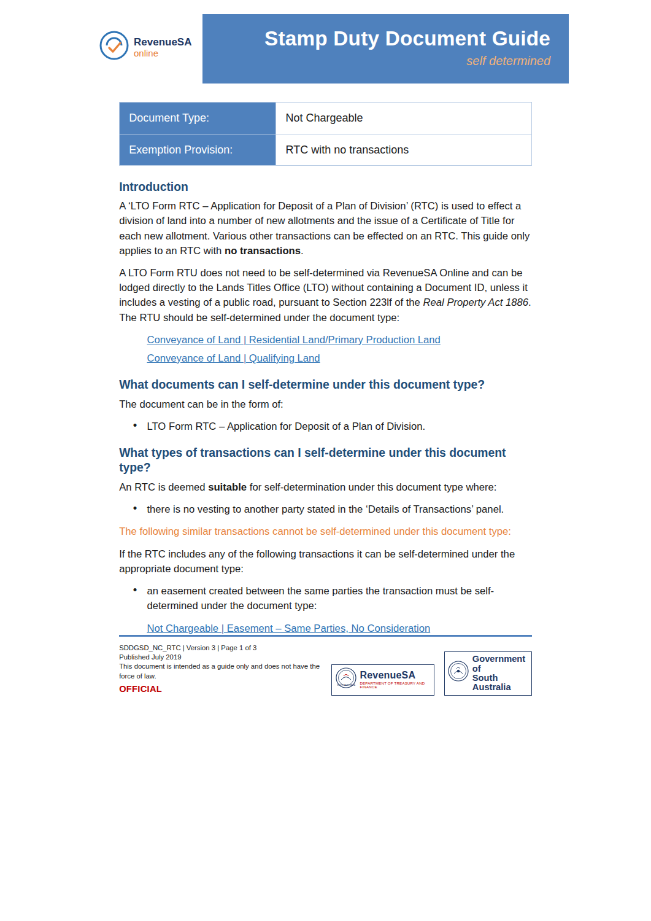RevenueSA online
Stamp Duty Document Guide
self determined
| Document Type: | Not Chargeable |
| Exemption Provision: | RTC with no transactions |
Introduction
A ‘LTO Form RTC – Application for Deposit of a Plan of Division’ (RTC) is used to effect a division of land into a number of new allotments and the issue of a Certificate of Title for each new allotment. Various other transactions can be effected on an RTC. This guide only applies to an RTC with no transactions.
A LTO Form RTU does not need to be self-determined via RevenueSA Online and can be lodged directly to the Lands Titles Office (LTO) without containing a Document ID, unless it includes a vesting of a public road, pursuant to Section 223lf of the Real Property Act 1886. The RTU should be self-determined under the document type:
Conveyance of Land | Residential Land/Primary Production Land
Conveyance of Land | Qualifying Land
What documents can I self-determine under this document type?
The document can be in the form of:
LTO Form RTC – Application for Deposit of a Plan of Division.
What types of transactions can I self-determine under this document type?
An RTC is deemed suitable for self-determination under this document type where:
there is no vesting to another party stated in the ‘Details of Transactions’ panel.
The following similar transactions cannot be self-determined under this document type:
If the RTC includes any of the following transactions it can be self-determined under the appropriate document type:
an easement created between the same parties the transaction must be self-determined under the document type:
Not Chargeable | Easement – Same Parties, No Consideration
SDDGSD_NC_RTC | Version 3 | Page 1 of 3
Published July 2019
This document is intended as a guide only and does not have the force of law. OFFICIAL
SOUTH AUSTRALIA
RevenueSA
Department of Treasury and Finance
Government of
South Australia